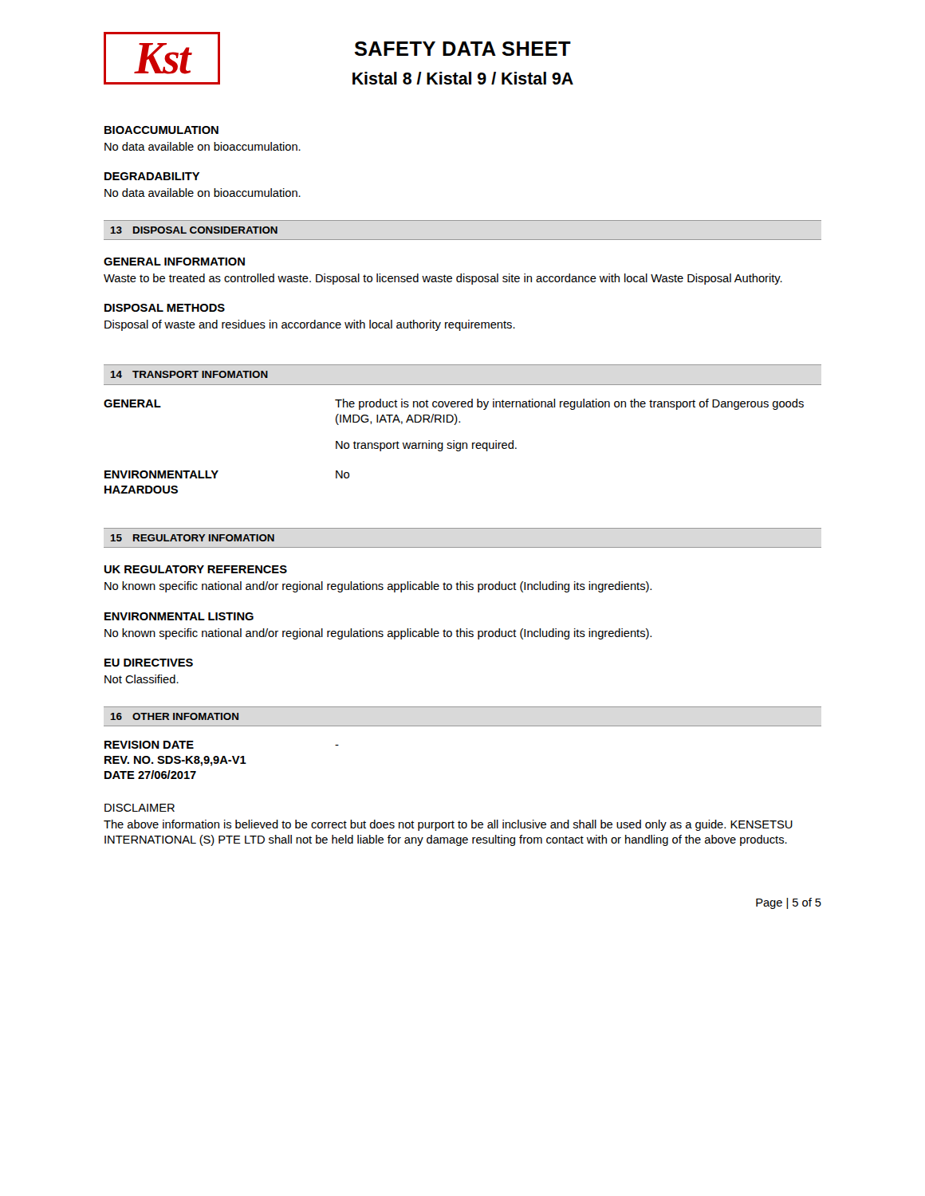Kst
SAFETY DATA SHEET
Kistal 8 / Kistal 9 / Kistal 9A
Bioaccumulation
No data available on bioaccumulation.
Degradability
No data available on bioaccumulation.
13 DISPOSAL CONSIDERATION
General Information
Waste to be treated as controlled waste. Disposal to licensed waste disposal site in accordance with local Waste Disposal Authority.
Disposal Methods
Disposal of waste and residues in accordance with local authority requirements.
14 TRANSPORT INFOMATION
| General | The product is not covered by international regulation on the transport of Dangerous goods (IMDG, IATA, ADR/RID). No transport warning sign required. |
| Environmentally Hazardous | No |
15 REGULATORY INFOMATION
UK Regulatory References
No known specific national and/or regional regulations applicable to this product (Including its ingredients).
Environmental Listing
No known specific national and/or regional regulations applicable to this product (Including its ingredients).
EU Directives
Not Classified.
16 OTHER INFOMATION
REVISION DATE-
REV. NO. SDS-K8,9,9A-V1
DATE 27/06/2017
DISCLAIMER
The above information is believed to be correct but does not purport to be all inclusive and shall be used only as a guide. KENSETSU INTERNATIONAL (S) PTE LTD shall not be held liable for any damage resulting from contact with or handling of the above products.
Page | 5 of 5